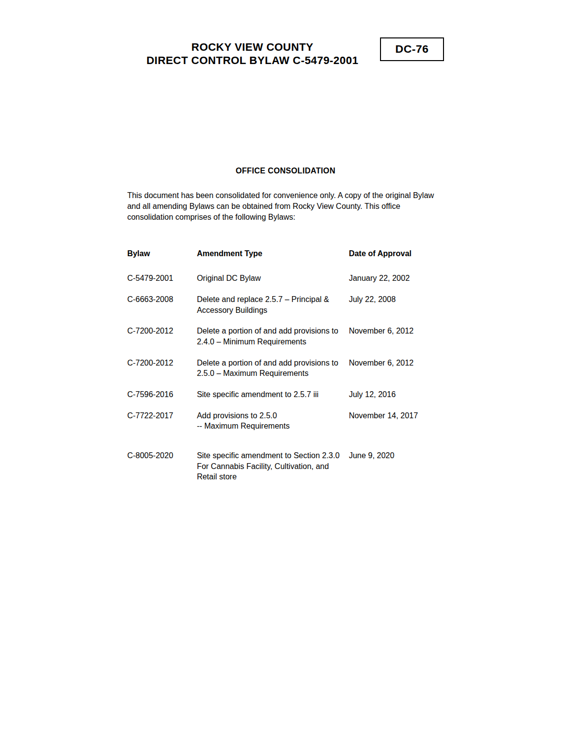DC-76
ROCKY VIEW COUNTY
DIRECT CONTROL BYLAW C-5479-2001
OFFICE CONSOLIDATION
This document has been consolidated for convenience only. A copy of the original Bylaw and all amending Bylaws can be obtained from Rocky View County. This office consolidation comprises of the following Bylaws:
| Bylaw | Amendment Type | Date of Approval |
| --- | --- | --- |
| C-5479-2001 | Original DC Bylaw | January 22, 2002 |
| C-6663-2008 | Delete and replace 2.5.7 – Principal & Accessory Buildings | July 22, 2008 |
| C-7200-2012 | Delete a portion of and add provisions to 2.4.0 – Minimum Requirements | November 6, 2012 |
| C-7200-2012 | Delete a portion of and add provisions to 2.5.0 – Maximum Requirements | November 6, 2012 |
| C-7596-2016 | Site specific amendment to 2.5.7 iii | July 12, 2016 |
| C-7722-2017 | Add provisions to 2.5.0 -- Maximum Requirements | November 14, 2017 |
| C-8005-2020 | Site specific amendment to Section 2.3.0 For Cannabis Facility, Cultivation, and Retail store | June 9, 2020 |